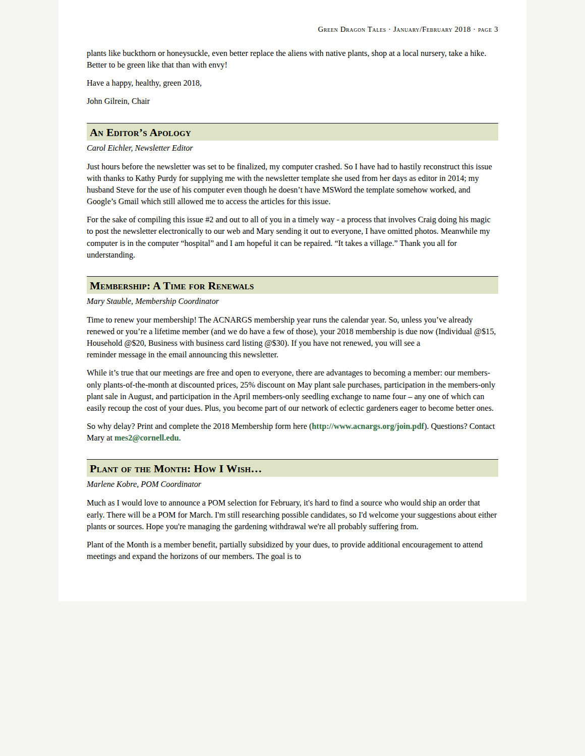Green Dragon Tales · January/February 2018 · page 3
plants like buckthorn or honeysuckle, even better replace the aliens with native plants, shop at a local nursery, take a hike. Better to be green like that than with envy!
Have a happy, healthy, green 2018,
John Gilrein, Chair
An Editor’s Apology
Carol Eichler, Newsletter Editor
Just hours before the newsletter was set to be finalized, my computer crashed. So I have had to hastily reconstruct this issue with thanks to Kathy Purdy for supplying me with the newsletter template she used from her days as editor in 2014; my husband Steve for the use of his computer even though he doesn’t have MSWord the template somehow worked, and Google’s Gmail which still allowed me to access the articles for this issue.
For the sake of compiling this issue #2 and out to all of you in a timely way - a process that involves Craig doing his magic to post the newsletter electronically to our web and Mary sending it out to everyone, I have omitted photos. Meanwhile my computer is in the computer “hospital” and I am hopeful it can be repaired. “It takes a village.” Thank you all for understanding.
Membership: A Time for Renewals
Mary Stauble, Membership Coordinator
Time to renew your membership! The ACNARGS membership year runs the calendar year. So, unless you’ve already renewed or you’re a lifetime member (and we do have a few of those), your 2018 membership is due now (Individual @$15, Household @$20, Business with business card listing @$30). If you have not renewed, you will see a
reminder message in the email announcing this newsletter.
While it’s true that our meetings are free and open to everyone, there are advantages to becoming a member: our members-only plants-of-the-month at discounted prices, 25% discount on May plant sale purchases, participation in the members-only plant sale in August, and participation in the April members-only seedling exchange to name four – any one of which can easily recoup the cost of your dues. Plus, you become part of our network of eclectic gardeners eager to become better ones.
So why delay? Print and complete the 2018 Membership form here (http://www.acnargs.org/join.pdf). Questions? Contact Mary at mes2@cornell.edu.
Plant of the Month: How I Wish…
Marlene Kobre, POM Coordinator
Much as I would love to announce a POM selection for February, it's hard to find a source who would ship an order that early. There will be a POM for March. I'm still researching possible candidates, so I'd welcome your suggestions about either plants or sources. Hope you're managing the gardening withdrawal we're all probably suffering from.
Plant of the Month is a member benefit, partially subsidized by your dues, to provide additional encouragement to attend meetings and expand the horizons of our members. The goal is to